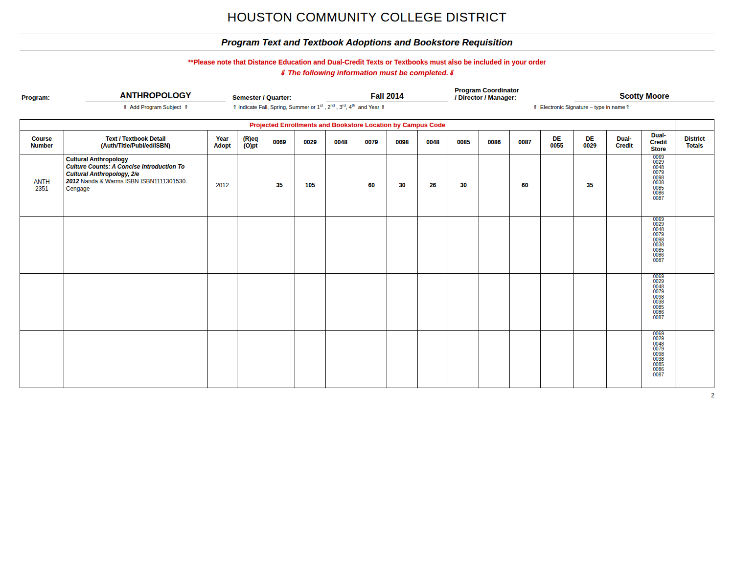HOUSTON COMMUNITY COLLEGE DISTRICT
Program Text and Textbook Adoptions and Bookstore Requisition
**Please note that Distance Education and Dual-Credit Texts or Textbooks must also be included in your order
⇓ The following information must be completed.⇓
| Program: | ANTHROPOLOGY | Semester / Quarter: | Fall 2014 | Program Coordinator / Director / Manager: | Scotty Moore |
| | ⇑ Add Program Subject ⇑ | ⇑ Indicate Fall, Spring, Summer or 1 st , 2 nd , 3 rd , 4 th and Year ⇑ | ⇑ Electronic Signature – type in name⇑ |
| Projected Enrollments and Bookstore Location by Campus Code |
| Course Number | Text / Textbook Detail (Auth/Title/Publ/ed/ISBN) | Year Adopt | (R)eq (O)pt | 0069 | 0029 | 0048 | 0079 | 0098 | 0048 | 0085 | 0086 | 0087 | DE 0055 | DE 0029 | Dual- Credit | Dual- Credit Store | District Totals |
| ANTH 2351 | Cultural Anthropology Culture Counts: A Concise Introduction To Cultural Anthropology, 2/e 2012 Nanda & Warms ISBN ISBN1111301530. Cengage | 2012 | | 35 | 105 | | 60 | 30 | 26 | 30 | | 60 | | 35 | | 0069 0029 0048 0079 0098 0038 0085 0086 0087 | |
| | | | | | | | | | | | | | | | | 0069 0029 0048 0079 0098 0038 0085 0086 0087 | |
| | | | | | | | | | | | | | | | | 0069 0029 0048 0079 0098 0038 0085 0086 0087 | |
| | | | | | | | | | | | | | | | | 0069 0029 0048 0079 0098 0038 0085 0086 0087 | |
2